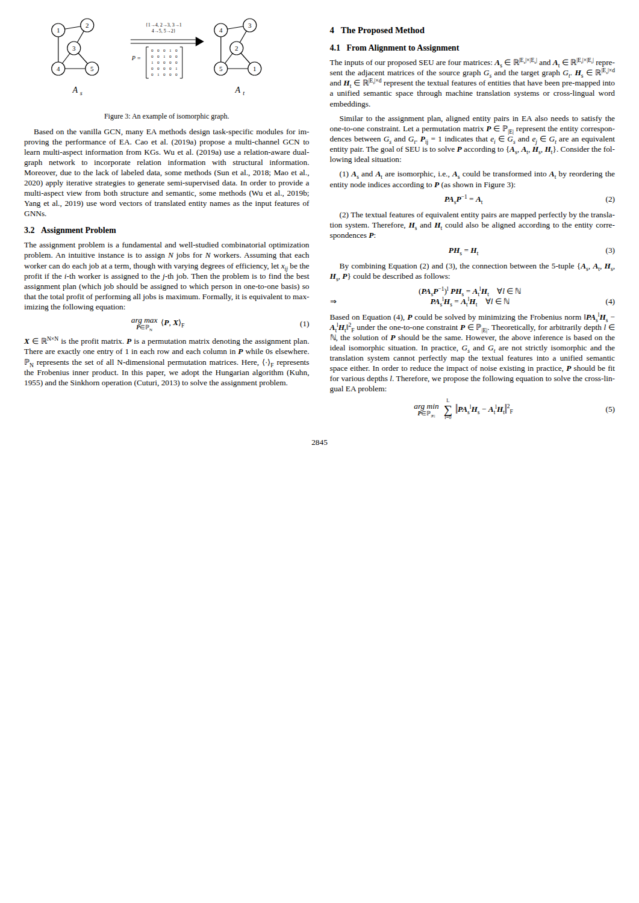1 2 3 4 5 A s {1→4, 2→3, 3→1 4→5, 5→2} P = 00010 00100 10000 00001 01000 4 3 2 5 1 A t
Figure 3: An example of isomorphic graph.
Based on the vanilla GCN, many EA methods design task-specific modules for improving the performance of EA. Cao et al. (2019a) propose a multi-channel GCN to learn multi-aspect information from KGs. Wu et al. (2019a) use a relation-aware dual-graph network to incorporate relation information with structural information. Moreover, due to the lack of labeled data, some methods (Sun et al., 2018; Mao et al., 2020) apply iterative strategies to generate semi-supervised data. In order to provide a multi-aspect view from both structure and semantic, some methods (Wu et al., 2019b; Yang et al., 2019) use word vectors of translated entity names as the input features of GNNs.
3.2 Assignment Problem
The assignment problem is a fundamental and well-studied combinatorial optimization problem. An intuitive instance is to assign N jobs for N workers. Assuming that each worker can do each job at a term, though with varying degrees of efficiency, let xij be the profit if the i-th worker is assigned to the j-th job. Then the problem is to find the best assignment plan (which job should be assigned to which person in one-to-one basis) so that the total profit of performing all jobs is maximum. Formally, it is equivalent to maximizing the following equation:
arg max P∈ℙN ⟨P, X⟩F
(1)
X ∈ ℝN×N is the profit matrix. P is a permutation matrix denoting the assignment plan. There are exactly one entry of 1 in each row and each column in P while 0s elsewhere. ℙN represents the set of all N-dimensional permutation matrices. Here, ⟨·⟩F represents the Frobenius inner product. In this paper, we adopt the Hungarian algorithm (Kuhn, 1955) and the Sinkhorn operation (Cuturi, 2013) to solve the assignment problem.
4 The Proposed Method
4.1 From Alignment to Assignment
The inputs of our proposed SEU are four matrices: As ∈ ℝ|Es|×|Es| and At ∈ ℝ|Et|×|Et| represent the adjacent matrices of the source graph Gs and the target graph Gt. Hs ∈ ℝ|Es|×d and Ht ∈ ℝ|Et|×d represent the textual features of entities that have been pre-mapped into a unified semantic space through machine translation systems or cross-lingual word embeddings.
Similar to the assignment plan, aligned entity pairs in EA also needs to satisfy the one-to-one constraint. Let a permutation matrix P ∈ ℙ|E| represent the entity correspondences between Gs and Gt. Pij = 1 indicates that ei ∈ Gs and ej ∈ Gt are an equivalent entity pair. The goal of SEU is to solve P according to {As, At, Hs, Ht}. Consider the following ideal situation:
(1) As and At are isomorphic, i.e., As could be transformed into At by reordering the entity node indices according to P (as shown in Figure 3):
PAsP−1 = At
(2)
(2) The textual features of equivalent entity pairs are mapped perfectly by the translation system. Therefore, Hs and Ht could also be aligned according to the entity correspondences P:
PHs = Ht
(3)
By combining Equation (2) and (3), the connection between the 5-tuple {As, At, Hs, Hs, P} could be described as follows:
(PAsP−1)l PHs = AtlHt ∀l ∈ ℕ
⇒
PAslHs = AtlHt ∀l ∈ ℕ
(4)
Based on Equation (4), P could be solved by minimizing the Frobenius norm ‖PAslHs − AtlHt‖2F under the one-to-one constraint P ∈ ℙ|E|. Theoretically, for arbitrarily depth l ∈ ℕ, the solution of P should be the same. However, the above inference is based on the ideal isomorphic situation. In practice, Gs and Gt are not strictly isomorphic and the translation system cannot perfectly map the textual features into a unified semantic space either. In order to reduce the impact of noise existing in practice, P should be fit for various depths l. Therefore, we propose the following equation to solve the cross-lingual EA problem:
arg min P∈ℙ|E| L∑l=0 ‖PAslHs − AtlHt‖2F
(5)
2845